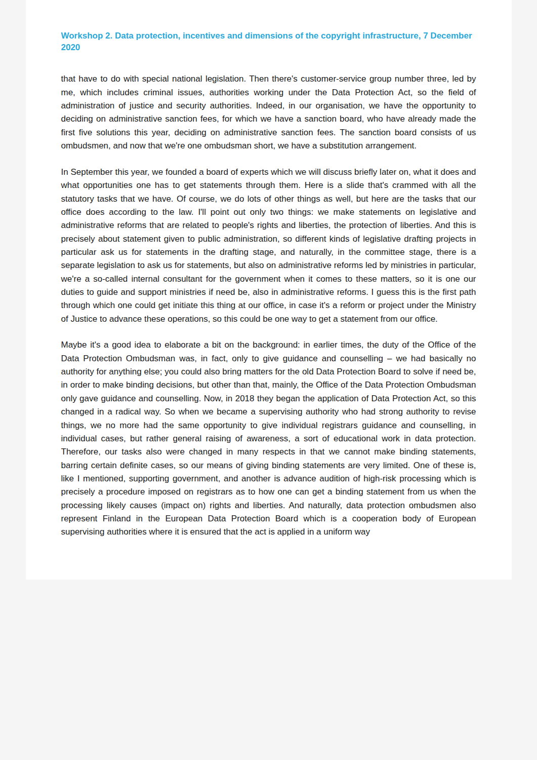Workshop 2. Data protection, incentives and dimensions of the copyright infrastructure, 7 December 2020
that have to do with special national legislation. Then there's customer-service group number three, led by me, which includes criminal issues, authorities working under the Data Protection Act, so the field of administration of justice and security authorities. Indeed, in our organisation, we have the opportunity to deciding on administrative sanction fees, for which we have a sanction board, who have already made the first five solutions this year, deciding on administrative sanction fees. The sanction board consists of us ombudsmen, and now that we're one ombudsman short, we have a substitution arrangement.
In September this year, we founded a board of experts which we will discuss briefly later on, what it does and what opportunities one has to get statements through them. Here is a slide that's crammed with all the statutory tasks that we have. Of course, we do lots of other things as well, but here are the tasks that our office does according to the law. I'll point out only two things: we make statements on legislative and administrative reforms that are related to people's rights and liberties, the protection of liberties. And this is precisely about statement given to public administration, so different kinds of legislative drafting projects in particular ask us for statements in the drafting stage, and naturally, in the committee stage, there is a separate legislation to ask us for statements, but also on administrative reforms led by ministries in particular, we're a so-called internal consultant for the government when it comes to these matters, so it is one our duties to guide and support ministries if need be, also in administrative reforms. I guess this is the first path through which one could get initiate this thing at our office, in case it's a reform or project under the Ministry of Justice to advance these operations, so this could be one way to get a statement from our office.
Maybe it's a good idea to elaborate a bit on the background: in earlier times, the duty of the Office of the Data Protection Ombudsman was, in fact, only to give guidance and counselling – we had basically no authority for anything else; you could also bring matters for the old Data Protection Board to solve if need be, in order to make binding decisions, but other than that, mainly, the Office of the Data Protection Ombudsman only gave guidance and counselling. Now, in 2018 they began the application of Data Protection Act, so this changed in a radical way. So when we became a supervising authority who had strong authority to revise things, we no more had the same opportunity to give individual registrars guidance and counselling, in individual cases, but rather general raising of awareness, a sort of educational work in data protection. Therefore, our tasks also were changed in many respects in that we cannot make binding statements, barring certain definite cases, so our means of giving binding statements are very limited. One of these is, like I mentioned, supporting government, and another is advance audition of high-risk processing which is precisely a procedure imposed on registrars as to how one can get a binding statement from us when the processing likely causes (impact on) rights and liberties. And naturally, data protection ombudsmen also represent Finland in the European Data Protection Board which is a cooperation body of European supervising authorities where it is ensured that the act is applied in a uniform way